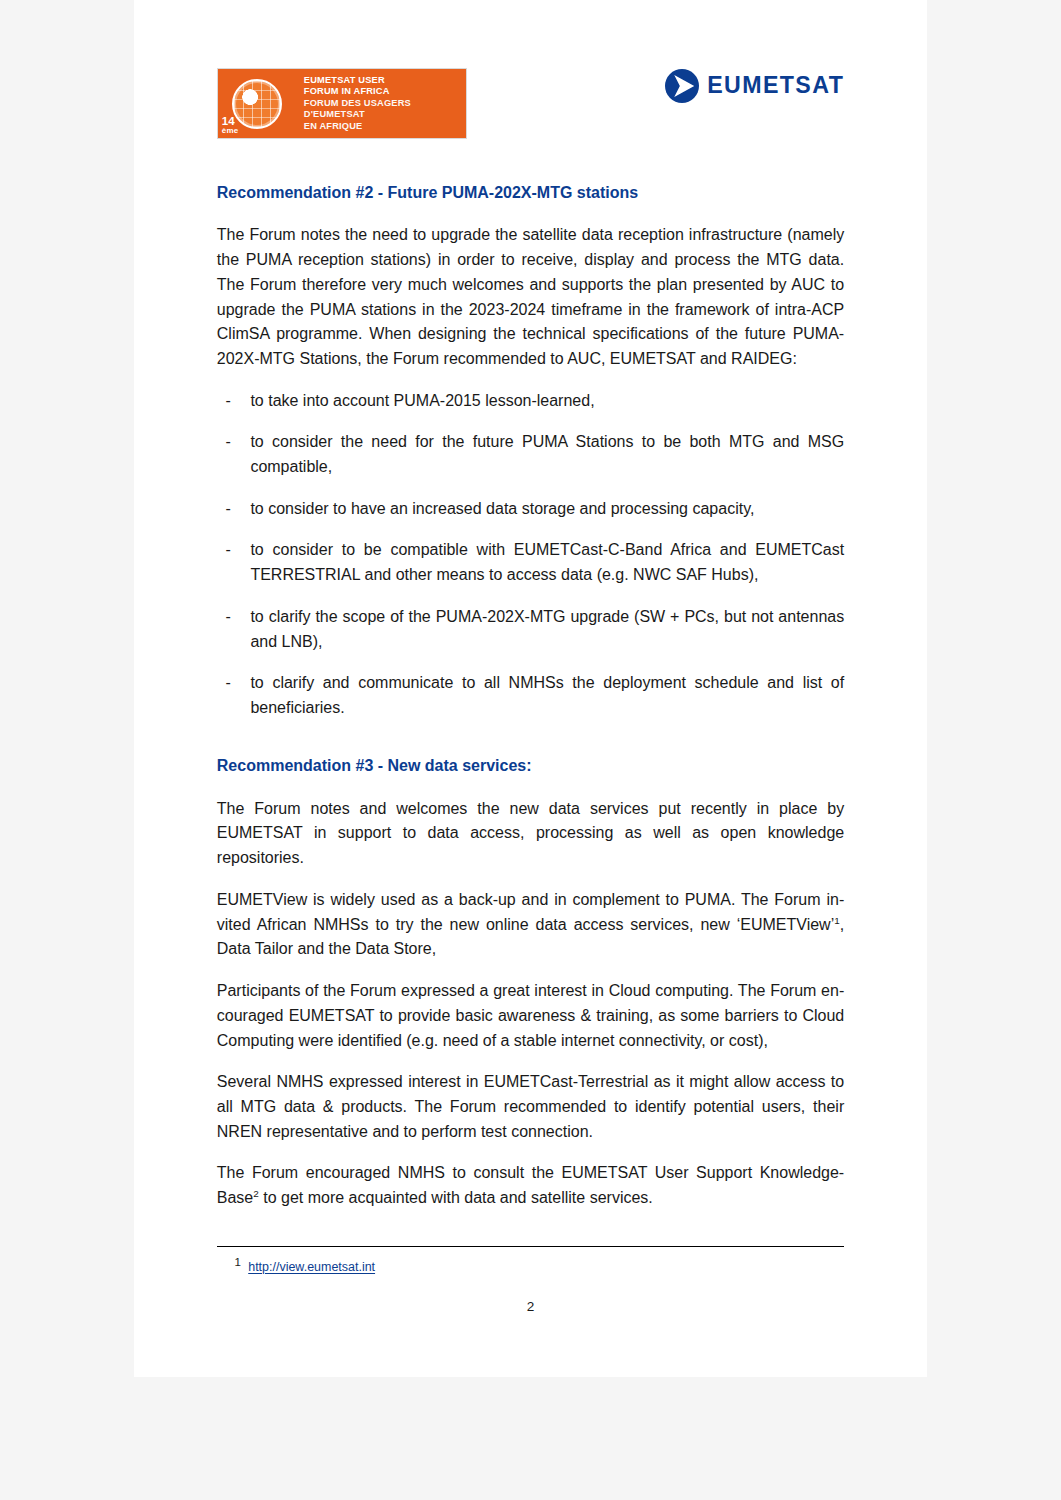14ème
EUMETSAT USER
FORUM IN AFRICA
FORUM DES USAGERS
D'EUMETSAT
EN AFRIQUE
EUMETSAT
Recommendation #2 - Future PUMA-202X-MTG stations
The Forum notes the need to upgrade the satellite data reception infrastructure (namely the PUMA reception stations) in order to receive, display and process the MTG data. The Forum therefore very much welcomes and supports the plan presented by AUC to upgrade the PUMA stations in the 2023-2024 timeframe in the framework of intra-ACP ClimSA programme. When designing the technical specifications of the future PUMA-202X-MTG Stations, the Forum recommended to AUC, EUMETSAT and RAIDEG:
to take into account PUMA-2015 lesson-learned,
to consider the need for the future PUMA Stations to be both MTG and MSG compatible,
to consider to have an increased data storage and processing capacity,
to consider to be compatible with EUMETCast-C-Band Africa and EUMETCast TERRESTRIAL and other means to access data (e.g. NWC SAF Hubs),
to clarify the scope of the PUMA-202X-MTG upgrade (SW + PCs, but not antennas and LNB),
to clarify and communicate to all NMHSs the deployment schedule and list of beneficiaries.
Recommendation #3 - New data services:
The Forum notes and welcomes the new data services put recently in place by EUMETSAT in support to data access, processing as well as open knowledge repositories.
EUMETView is widely used as a back-up and in complement to PUMA. The Forum invited African NMHSs to try the new online data access services, new ‘EUMETView’1, Data Tailor and the Data Store,
Participants of the Forum expressed a great interest in Cloud computing. The Forum encouraged EUMETSAT to provide basic awareness & training, as some barriers to Cloud Computing were identified (e.g. need of a stable internet connectivity, or cost),
Several NMHS expressed interest in EUMETCast-Terrestrial as it might allow access to all MTG data & products. The Forum recommended to identify potential users, their NREN representative and to perform test connection.
The Forum encouraged NMHS to consult the EUMETSAT User Support Knowledge-Base2 to get more acquainted with data and satellite services.
1 http://view.eumetsat.int
2